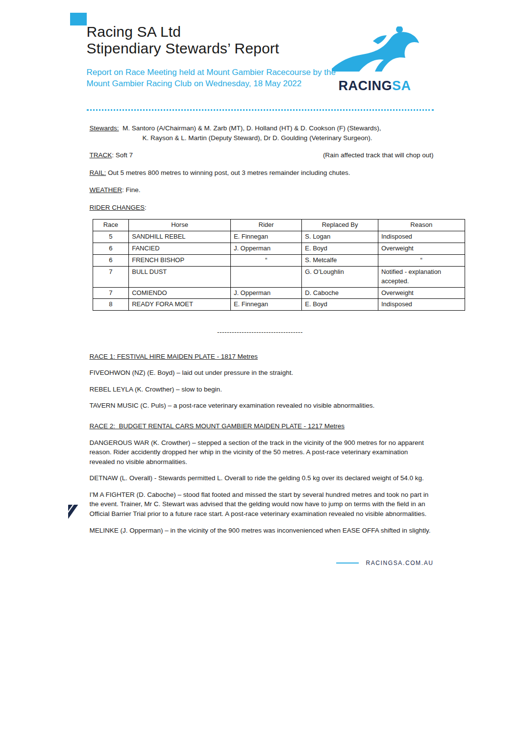RACING SA
Racing SA Ltd
Stipendiary Stewards’ Report
Report on Race Meeting held at Mount Gambier Racecourse by the Mount Gambier Racing Club on Wednesday, 18 May 2022
Stewards: M. Santoro (A/Chairman) & M. Zarb (MT), D. Holland (HT) & D. Cookson (F) (Stewards), K. Rayson & L. Martin (Deputy Steward), Dr D. Goulding (Veterinary Surgeon).
TRACK: Soft 7 (Rain affected track that will chop out)
RAIL: Out 5 metres 800 metres to winning post, out 3 metres remainder including chutes.
WEATHER: Fine.
RIDER CHANGES:
| Race | Horse | Rider | Replaced By | Reason |
| --- | --- | --- | --- | --- |
| 5 | SANDHILL REBEL | E. Finnegan | S. Logan | Indisposed |
| 6 | FANCIED | J. Opperman | E. Boyd | Overweight |
| 6 | FRENCH BISHOP | “ | S. Metcalfe | “ |
| 7 | BULL DUST | | G. O’Loughlin | Notified - explanation accepted. |
| 7 | COMIENDO | J. Opperman | D. Caboche | Overweight |
| 8 | READY FORA MOET | E. Finnegan | E. Boyd | Indisposed |
-----------------------------------
RACE 1: FESTIVAL HIRE MAIDEN PLATE - 1817 Metres
FIVEOHWON (NZ) (E. Boyd) – laid out under pressure in the straight.
REBEL LEYLA (K. Crowther) – slow to begin.
TAVERN MUSIC (C. Puls) – a post-race veterinary examination revealed no visible abnormalities.
RACE 2: BUDGET RENTAL CARS MOUNT GAMBIER MAIDEN PLATE - 1217 Metres
DANGEROUS WAR (K. Crowther) – stepped a section of the track in the vicinity of the 900 metres for no apparent reason. Rider accidently dropped her whip in the vicinity of the 50 metres. A post-race veterinary examination revealed no visible abnormalities.
DETNAW (L. Overall) - Stewards permitted L. Overall to ride the gelding 0.5 kg over its declared weight of 54.0 kg.
I’M A FIGHTER (D. Caboche) – stood flat footed and missed the start by several hundred metres and took no part in the event. Trainer, Mr C. Stewart was advised that the gelding would now have to jump on terms with the field in an Official Barrier Trial prior to a future race start. A post-race veterinary examination revealed no visible abnormalities.
MELINKE (J. Opperman) – in the vicinity of the 900 metres was inconvenienced when EASE OFFA shifted in slightly.
RACINGSA.COM.AU